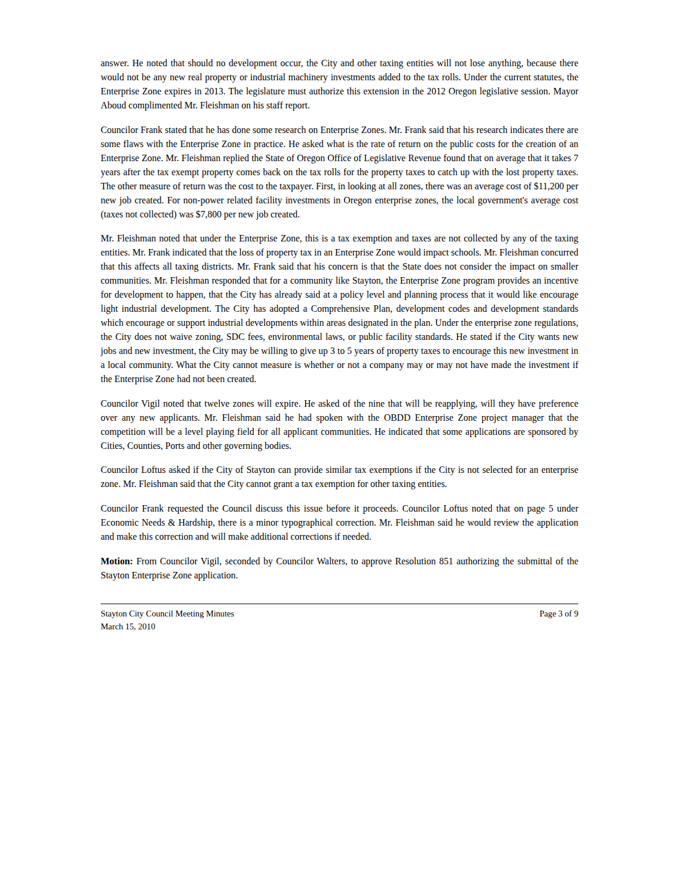answer. He noted that should no development occur, the City and other taxing entities will not lose anything, because there would not be any new real property or industrial machinery investments added to the tax rolls. Under the current statutes, the Enterprise Zone expires in 2013. The legislature must authorize this extension in the 2012 Oregon legislative session. Mayor Aboud complimented Mr. Fleishman on his staff report.
Councilor Frank stated that he has done some research on Enterprise Zones. Mr. Frank said that his research indicates there are some flaws with the Enterprise Zone in practice. He asked what is the rate of return on the public costs for the creation of an Enterprise Zone. Mr. Fleishman replied the State of Oregon Office of Legislative Revenue found that on average that it takes 7 years after the tax exempt property comes back on the tax rolls for the property taxes to catch up with the lost property taxes. The other measure of return was the cost to the taxpayer. First, in looking at all zones, there was an average cost of $11,200 per new job created. For non-power related facility investments in Oregon enterprise zones, the local government's average cost (taxes not collected) was $7,800 per new job created.
Mr. Fleishman noted that under the Enterprise Zone, this is a tax exemption and taxes are not collected by any of the taxing entities. Mr. Frank indicated that the loss of property tax in an Enterprise Zone would impact schools. Mr. Fleishman concurred that this affects all taxing districts. Mr. Frank said that his concern is that the State does not consider the impact on smaller communities. Mr. Fleishman responded that for a community like Stayton, the Enterprise Zone program provides an incentive for development to happen, that the City has already said at a policy level and planning process that it would like encourage light industrial development. The City has adopted a Comprehensive Plan, development codes and development standards which encourage or support industrial developments within areas designated in the plan. Under the enterprise zone regulations, the City does not waive zoning, SDC fees, environmental laws, or public facility standards. He stated if the City wants new jobs and new investment, the City may be willing to give up 3 to 5 years of property taxes to encourage this new investment in a local community. What the City cannot measure is whether or not a company may or may not have made the investment if the Enterprise Zone had not been created.
Councilor Vigil noted that twelve zones will expire. He asked of the nine that will be reapplying, will they have preference over any new applicants. Mr. Fleishman said he had spoken with the OBDD Enterprise Zone project manager that the competition will be a level playing field for all applicant communities. He indicated that some applications are sponsored by Cities, Counties, Ports and other governing bodies.
Councilor Loftus asked if the City of Stayton can provide similar tax exemptions if the City is not selected for an enterprise zone. Mr. Fleishman said that the City cannot grant a tax exemption for other taxing entities.
Councilor Frank requested the Council discuss this issue before it proceeds. Councilor Loftus noted that on page 5 under Economic Needs & Hardship, there is a minor typographical correction. Mr. Fleishman said he would review the application and make this correction and will make additional corrections if needed.
Motion: From Councilor Vigil, seconded by Councilor Walters, to approve Resolution 851 authorizing the submittal of the Stayton Enterprise Zone application.
Stayton City Council Meeting Minutes
March 15, 2010
Page 3 of 9